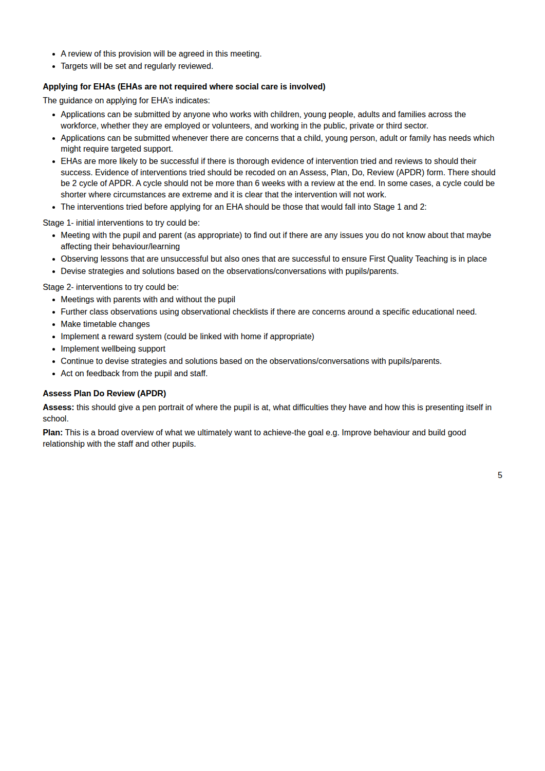A review of this provision will be agreed in this meeting.
Targets will be set and regularly reviewed.
Applying for EHAs (EHAs are not required where social care is involved)
The guidance on applying for EHA’s indicates:
Applications can be submitted by anyone who works with children, young people, adults and families across the workforce, whether they are employed or volunteers, and working in the public, private or third sector.
Applications can be submitted whenever there are concerns that a child, young person, adult or family has needs which might require targeted support.
EHAs are more likely to be successful if there is thorough evidence of intervention tried and reviews to should their success. Evidence of interventions tried should be recoded on an Assess, Plan, Do, Review (APDR) form. There should be 2 cycle of APDR. A cycle should not be more than 6 weeks with a review at the end. In some cases, a cycle could be shorter where circumstances are extreme and it is clear that the intervention will not work.
The interventions tried before applying for an EHA should be those that would fall into Stage 1 and 2:
Stage 1- initial interventions to try could be:
Meeting with the pupil and parent (as appropriate) to find out if there are any issues you do not know about that maybe affecting their behaviour/learning
Observing lessons that are unsuccessful but also ones that are successful to ensure First Quality Teaching is in place
Devise strategies and solutions based on the observations/conversations with pupils/parents.
Stage 2- interventions to try could be:
Meetings with parents with and without the pupil
Further class observations using observational checklists if there are concerns around a specific educational need.
Make timetable changes
Implement a reward system (could be linked with home if appropriate)
Implement wellbeing support
Continue to devise strategies and solutions based on the observations/conversations with pupils/parents.
Act on feedback from the pupil and staff.
Assess Plan Do Review (APDR)
Assess: this should give a pen portrait of where the pupil is at, what difficulties they have and how this is presenting itself in school.
Plan: This is a broad overview of what we ultimately want to achieve-the goal e.g. Improve behaviour and build good relationship with the staff and other pupils.
5